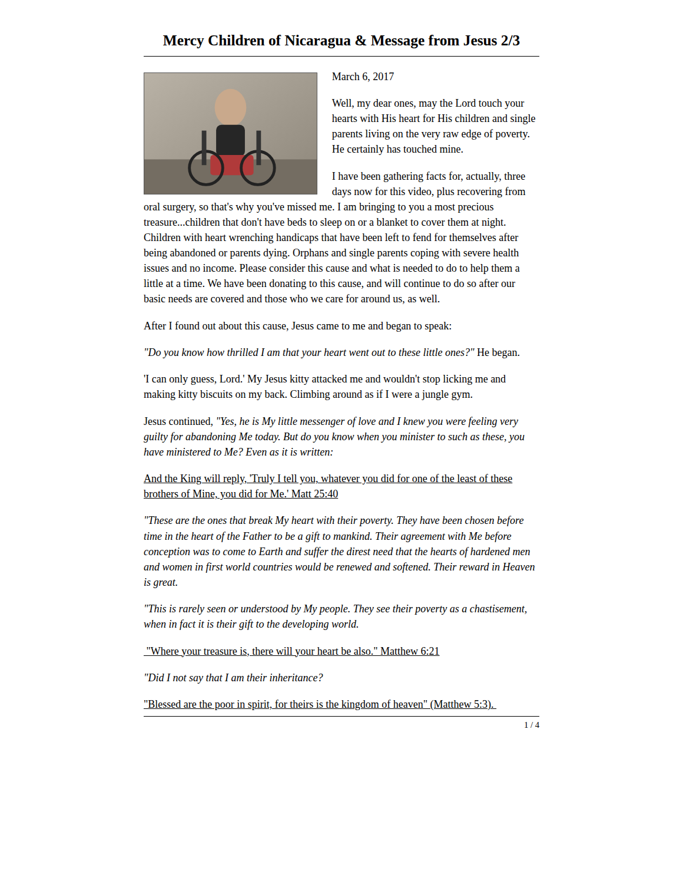Mercy Children of Nicaragua & Message from Jesus 2/3
March 6, 2017
Well, my dear ones, may the Lord touch your hearts with His heart for His children and single parents living on the very raw edge of poverty. He certainly has touched mine.
I have been gathering facts for, actually, three days now for this video, plus recovering from oral surgery, so that's why you've missed me. I am bringing to you a most precious treasure...children that don't have beds to sleep on or a blanket to cover them at night. Children with heart wrenching handicaps that have been left to fend for themselves after being abandoned or parents dying. Orphans and single parents coping with severe health issues and no income. Please consider this cause and what is needed to do to help them a little at a time. We have been donating to this cause, and will continue to do so after our basic needs are covered and those who we care for around us, as well.
After I found out about this cause, Jesus came to me and began to speak:
"Do you know how thrilled I am that your heart went out to these little ones?" He began.
'I can only guess, Lord.' My Jesus kitty attacked me and wouldn't stop licking me and making kitty biscuits on my back. Climbing around as if I were a jungle gym.
Jesus continued, "Yes, he is My little messenger of love and I knew you were feeling very guilty for abandoning Me today. But do you know when you minister to such as these, you have ministered to Me? Even as it is written:
And the King will reply, 'Truly I tell you, whatever you did for one of the least of these brothers of Mine, you did for Me.' Matt 25:40
"These are the ones that break My heart with their poverty. They have been chosen before time in the heart of the Father to be a gift to mankind. Their agreement with Me before conception was to come to Earth and suffer the direst need that the hearts of hardened men and women in first world countries would be renewed and softened. Their reward in Heaven is great.
"This is rarely seen or understood by My people. They see their poverty as a chastisement, when in fact it is their gift to the developing world.
"Where your treasure is, there will your heart be also." Matthew 6:21
"Did I not say that I am their inheritance?
"Blessed are the poor in spirit, for theirs is the kingdom of heaven" (Matthew 5:3).
1 / 4